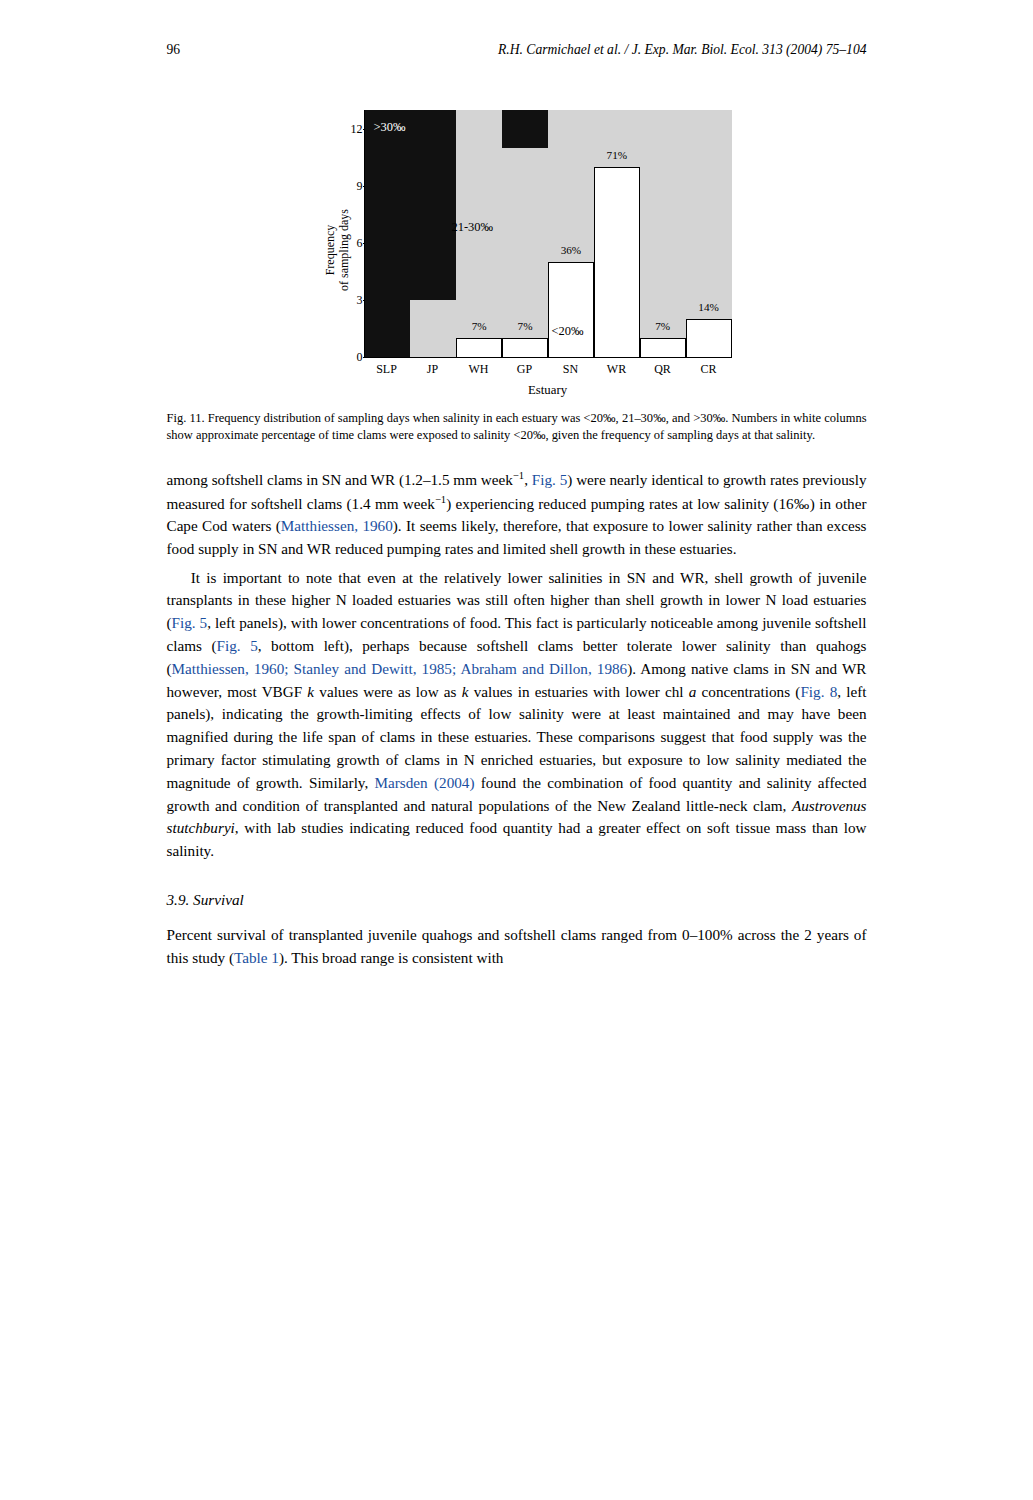96 R.H. Carmichael et al. / J. Exp. Mar. Biol. Ecol. 313 (2004) 75–104
Frequency
of sampling days
0
3
6
9
12
7%
7%
36%
71%
7%
14%
>30‰
21-30‰
<20‰
SLP JP WH GP SN WR QR CR
Estuary
Fig. 11. Frequency distribution of sampling days when salinity in each estuary was <20‰, 21–30‰, and >30‰. Numbers in white columns show approximate percentage of time clams were exposed to salinity <20‰, given the frequency of sampling days at that salinity.
among softshell clams in SN and WR (1.2–1.5 mm week−1, Fig. 5) were nearly identical to growth rates previously measured for softshell clams (1.4 mm week−1) experiencing reduced pumping rates at low salinity (16‰) in other Cape Cod waters (Matthiessen, 1960). It seems likely, therefore, that exposure to lower salinity rather than excess food supply in SN and WR reduced pumping rates and limited shell growth in these estuaries.
It is important to note that even at the relatively lower salinities in SN and WR, shell growth of juvenile transplants in these higher N loaded estuaries was still often higher than shell growth in lower N load estuaries (Fig. 5, left panels), with lower concentrations of food. This fact is particularly noticeable among juvenile softshell clams (Fig. 5, bottom left), perhaps because softshell clams better tolerate lower salinity than quahogs (Matthiessen, 1960; Stanley and Dewitt, 1985; Abraham and Dillon, 1986). Among native clams in SN and WR however, most VBGF k values were as low as k values in estuaries with lower chl a concentrations (Fig. 8, left panels), indicating the growth-limiting effects of low salinity were at least maintained and may have been magnified during the life span of clams in these estuaries. These comparisons suggest that food supply was the primary factor stimulating growth of clams in N enriched estuaries, but exposure to low salinity mediated the magnitude of growth. Similarly, Marsden (2004) found the combination of food quantity and salinity affected growth and condition of transplanted and natural populations of the New Zealand little-neck clam, Austrovenus stutchburyi, with lab studies indicating reduced food quantity had a greater effect on soft tissue mass than low salinity.
3.9. Survival
Percent survival of transplanted juvenile quahogs and softshell clams ranged from 0–100% across the 2 years of this study (Table 1). This broad range is consistent with